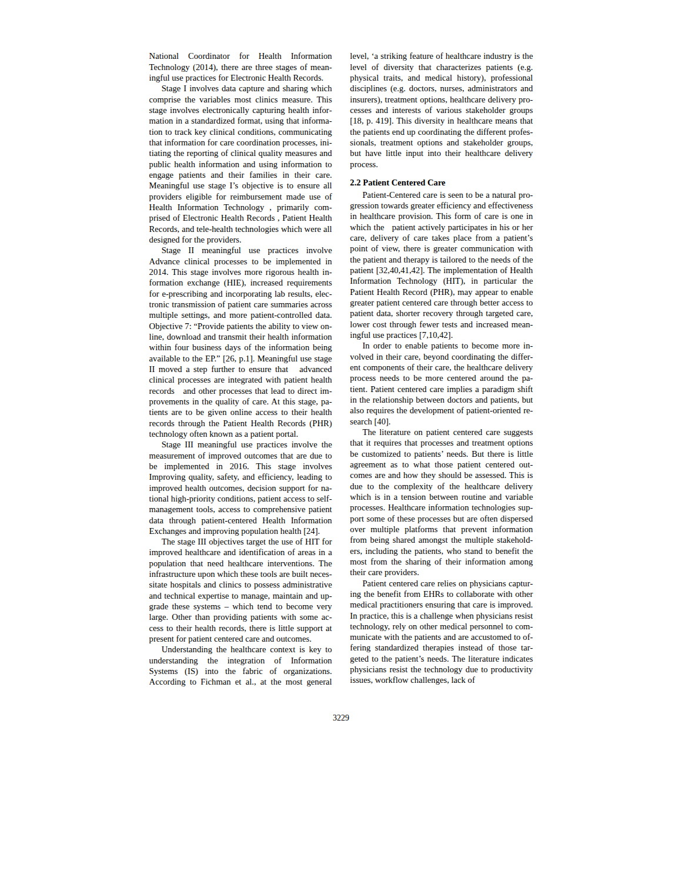National Coordinator for Health Information Technology (2014), there are three stages of meaningful use practices for Electronic Health Records.
Stage I involves data capture and sharing which comprise the variables most clinics measure. This stage involves electronically capturing health information in a standardized format, using that information to track key clinical conditions, communicating that information for care coordination processes, initiating the reporting of clinical quality measures and public health information and using information to engage patients and their families in their care. Meaningful use stage I’s objective is to ensure all providers eligible for reimbursement made use of Health Information Technology , primarily comprised of Electronic Health Records , Patient Health Records, and tele-health technologies which were all designed for the providers.
Stage II meaningful use practices involve Advance clinical processes to be implemented in 2014. This stage involves more rigorous health information exchange (HIE), increased requirements for e-prescribing and incorporating lab results, electronic transmission of patient care summaries across multiple settings, and more patient-controlled data. Objective 7: “Provide patients the ability to view online, download and transmit their health information within four business days of the information being available to the EP.” [26, p.1]. Meaningful use stage II moved a step further to ensure that advanced clinical processes are integrated with patient health records and other processes that lead to direct improvements in the quality of care. At this stage, patients are to be given online access to their health records through the Patient Health Records (PHR) technology often known as a patient portal.
Stage III meaningful use practices involve the measurement of improved outcomes that are due to be implemented in 2016. This stage involves Improving quality, safety, and efficiency, leading to improved health outcomes, decision support for national high-priority conditions, patient access to self-management tools, access to comprehensive patient data through patient-centered Health Information Exchanges and improving population health [24].
The stage III objectives target the use of HIT for improved healthcare and identification of areas in a population that need healthcare interventions. The infrastructure upon which these tools are built necessitate hospitals and clinics to possess administrative and technical expertise to manage, maintain and upgrade these systems – which tend to become very large. Other than providing patients with some access to their health records, there is little support at present for patient centered care and outcomes.
Understanding the healthcare context is key to understanding the integration of Information Systems (IS) into the fabric of organizations. According to Fichman et al., at the most general level, ‘a striking feature of healthcare industry is the level of diversity that characterizes patients (e.g. physical traits, and medical history), professional disciplines (e.g. doctors, nurses, administrators and insurers), treatment options, healthcare delivery processes and interests of various stakeholder groups [18, p. 419]. This diversity in healthcare means that the patients end up coordinating the different professionals, treatment options and stakeholder groups, but have little input into their healthcare delivery process.
2.2 Patient Centered Care
Patient-Centered care is seen to be a natural progression towards greater efficiency and effectiveness in healthcare provision. This form of care is one in which the patient actively participates in his or her care, delivery of care takes place from a patient’s point of view, there is greater communication with the patient and therapy is tailored to the needs of the patient [32,40,41,42]. The implementation of Health Information Technology (HIT), in particular the Patient Health Record (PHR), may appear to enable greater patient centered care through better access to patient data, shorter recovery through targeted care, lower cost through fewer tests and increased meaningful use practices [7,10,42].
In order to enable patients to become more involved in their care, beyond coordinating the different components of their care, the healthcare delivery process needs to be more centered around the patient. Patient centered care implies a paradigm shift in the relationship between doctors and patients, but also requires the development of patient-oriented research [40].
The literature on patient centered care suggests that it requires that processes and treatment options be customized to patients’ needs. But there is little agreement as to what those patient centered outcomes are and how they should be assessed. This is due to the complexity of the healthcare delivery which is in a tension between routine and variable processes. Healthcare information technologies support some of these processes but are often dispersed over multiple platforms that prevent information from being shared amongst the multiple stakeholders, including the patients, who stand to benefit the most from the sharing of their information among their care providers.
Patient centered care relies on physicians capturing the benefit from EHRs to collaborate with other medical practitioners ensuring that care is improved. In practice, this is a challenge when physicians resist technology, rely on other medical personnel to communicate with the patients and are accustomed to offering standardized therapies instead of those targeted to the patient’s needs. The literature indicates physicians resist the technology due to productivity issues, workflow challenges, lack of
3229